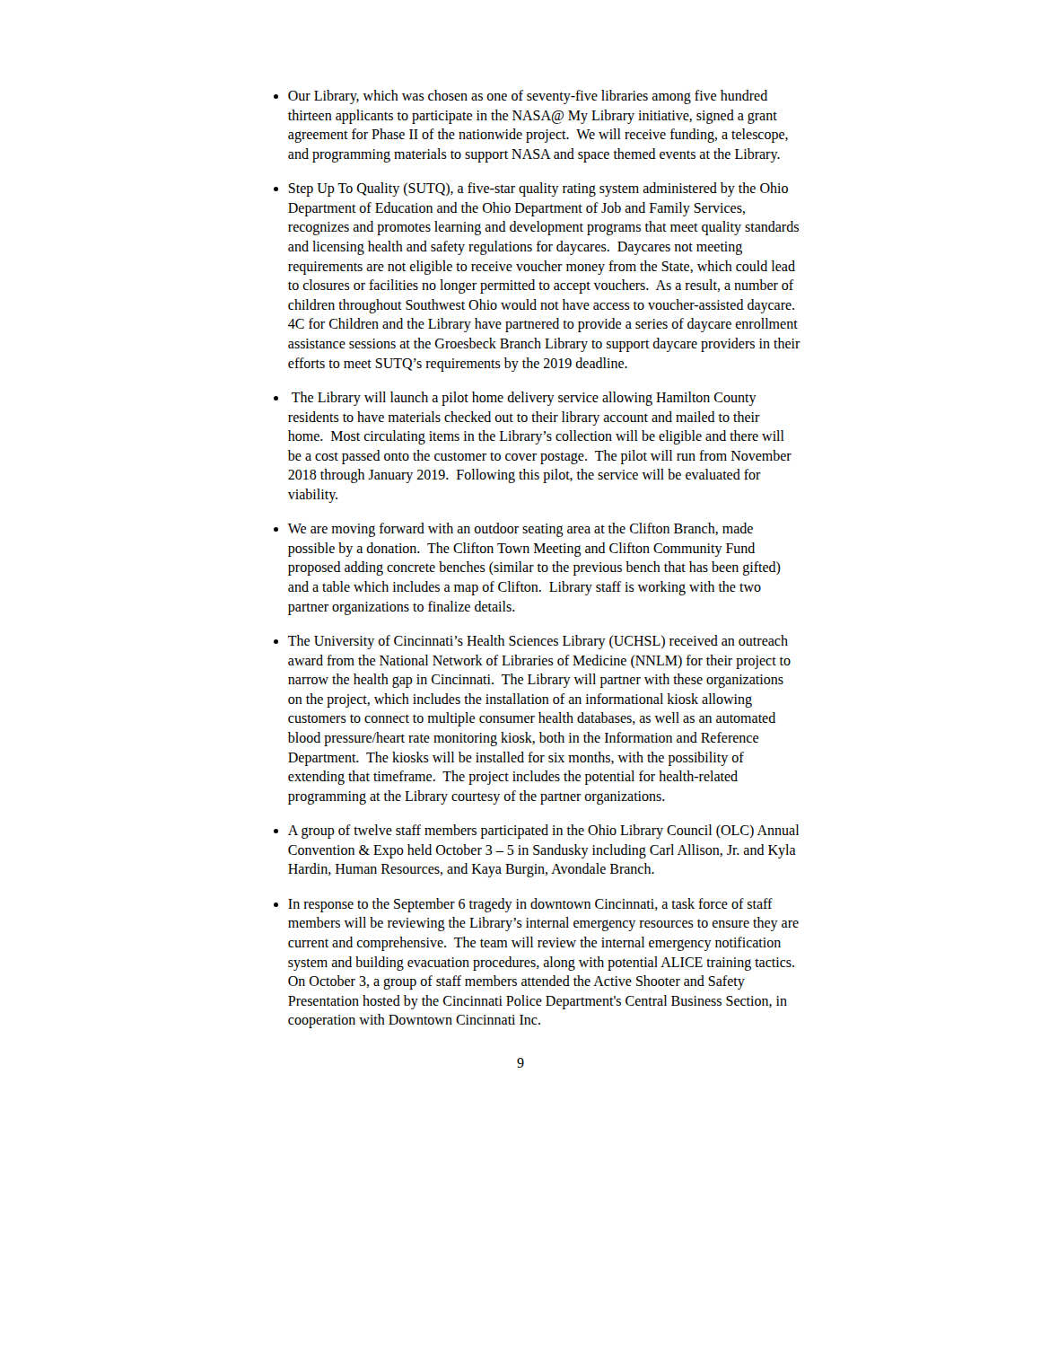Our Library, which was chosen as one of seventy-five libraries among five hundred thirteen applicants to participate in the NASA@ My Library initiative, signed a grant agreement for Phase II of the nationwide project. We will receive funding, a telescope, and programming materials to support NASA and space themed events at the Library.
Step Up To Quality (SUTQ), a five-star quality rating system administered by the Ohio Department of Education and the Ohio Department of Job and Family Services, recognizes and promotes learning and development programs that meet quality standards and licensing health and safety regulations for daycares. Daycares not meeting requirements are not eligible to receive voucher money from the State, which could lead to closures or facilities no longer permitted to accept vouchers. As a result, a number of children throughout Southwest Ohio would not have access to voucher-assisted daycare. 4C for Children and the Library have partnered to provide a series of daycare enrollment assistance sessions at the Groesbeck Branch Library to support daycare providers in their efforts to meet SUTQ’s requirements by the 2019 deadline.
The Library will launch a pilot home delivery service allowing Hamilton County residents to have materials checked out to their library account and mailed to their home. Most circulating items in the Library’s collection will be eligible and there will be a cost passed onto the customer to cover postage. The pilot will run from November 2018 through January 2019. Following this pilot, the service will be evaluated for viability.
We are moving forward with an outdoor seating area at the Clifton Branch, made possible by a donation. The Clifton Town Meeting and Clifton Community Fund proposed adding concrete benches (similar to the previous bench that has been gifted) and a table which includes a map of Clifton. Library staff is working with the two partner organizations to finalize details.
The University of Cincinnati’s Health Sciences Library (UCHSL) received an outreach award from the National Network of Libraries of Medicine (NNLM) for their project to narrow the health gap in Cincinnati. The Library will partner with these organizations on the project, which includes the installation of an informational kiosk allowing customers to connect to multiple consumer health databases, as well as an automated blood pressure/heart rate monitoring kiosk, both in the Information and Reference Department. The kiosks will be installed for six months, with the possibility of extending that timeframe. The project includes the potential for health-related programming at the Library courtesy of the partner organizations.
A group of twelve staff members participated in the Ohio Library Council (OLC) Annual Convention & Expo held October 3 – 5 in Sandusky including Carl Allison, Jr. and Kyla Hardin, Human Resources, and Kaya Burgin, Avondale Branch.
In response to the September 6 tragedy in downtown Cincinnati, a task force of staff members will be reviewing the Library’s internal emergency resources to ensure they are current and comprehensive. The team will review the internal emergency notification system and building evacuation procedures, along with potential ALICE training tactics. On October 3, a group of staff members attended the Active Shooter and Safety Presentation hosted by the Cincinnati Police Department's Central Business Section, in cooperation with Downtown Cincinnati Inc.
9